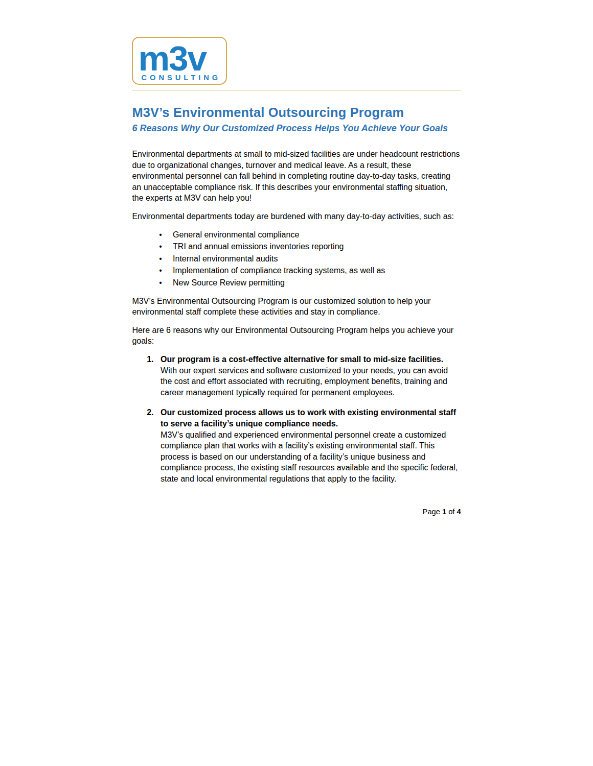m3v CONSULTING
M3V’s Environmental Outsourcing Program
6 Reasons Why Our Customized Process Helps You Achieve Your Goals
Environmental departments at small to mid-sized facilities are under headcount restrictions due to organizational changes, turnover and medical leave. As a result, these environmental personnel can fall behind in completing routine day-to-day tasks, creating an unacceptable compliance risk. If this describes your environmental staffing situation, the experts at M3V can help you!
Environmental departments today are burdened with many day-to-day activities, such as:
General environmental compliance
TRI and annual emissions inventories reporting
Internal environmental audits
Implementation of compliance tracking systems, as well as
New Source Review permitting
M3V’s Environmental Outsourcing Program is our customized solution to help your environmental staff complete these activities and stay in compliance.
Here are 6 reasons why our Environmental Outsourcing Program helps you achieve your goals:
Our program is a cost-effective alternative for small to mid-size facilities. With our expert services and software customized to your needs, you can avoid the cost and effort associated with recruiting, employment benefits, training and career management typically required for permanent employees.
Our customized process allows us to work with existing environmental staff to serve a facility’s unique compliance needs. M3V’s qualified and experienced environmental personnel create a customized compliance plan that works with a facility’s existing environmental staff. This process is based on our understanding of a facility’s unique business and compliance process, the existing staff resources available and the specific federal, state and local environmental regulations that apply to the facility.
Page 1 of 4